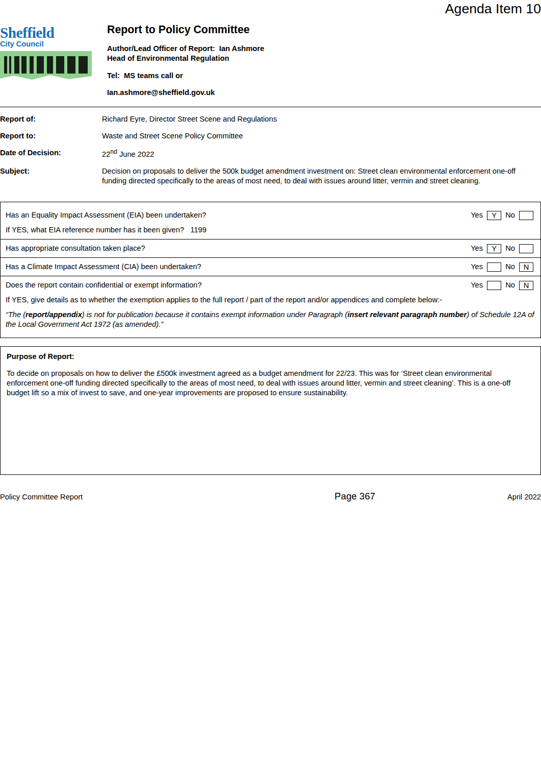Agenda Item 10
Sheffield
City Council
Report to Policy Committee
Author/Lead Officer of Report: Ian Ashmore
Head of Environmental Regulation
Tel: MS teams call or
Ian.ashmore@sheffield.gov.uk
| Report of: | Richard Eyre, Director Street Scene and Regulations |
| Report to: | Waste and Street Scene Policy Committee |
| Date of Decision: | 22 nd June 2022 |
| Subject: | Decision on proposals to deliver the 500k budget amendment investment on: Street clean environmental enforcement one-off funding directed specifically to the areas of most need, to deal with issues around litter, vermin and street cleaning. |
Yes Y No
Has an Equality Impact Assessment (EIA) been undertaken?
If YES, what EIA reference number has it been given? 1199
Yes Y No
Has appropriate consultation taken place?
Yes No N
Has a Climate Impact Assessment (CIA) been undertaken?
Yes No N
Does the report contain confidential or exempt information?
If YES, give details as to whether the exemption applies to the full report / part of the report and/or appendices and complete below:-
“The (report/appendix) is not for publication because it contains exempt information under Paragraph (insert relevant paragraph number) of Schedule 12A of the Local Government Act 1972 (as amended).”
Purpose of Report:
To decide on proposals on how to deliver the £500k investment agreed as a budget amendment for 22/23. This was for ‘Street clean environmental enforcement one-off funding directed specifically to the areas of most need, to deal with issues around litter, vermin and street cleaning’. This is a one-off budget lift so a mix of invest to save, and one-year improvements are proposed to ensure sustainability.
Policy Committee Report
Page 367
April 2022